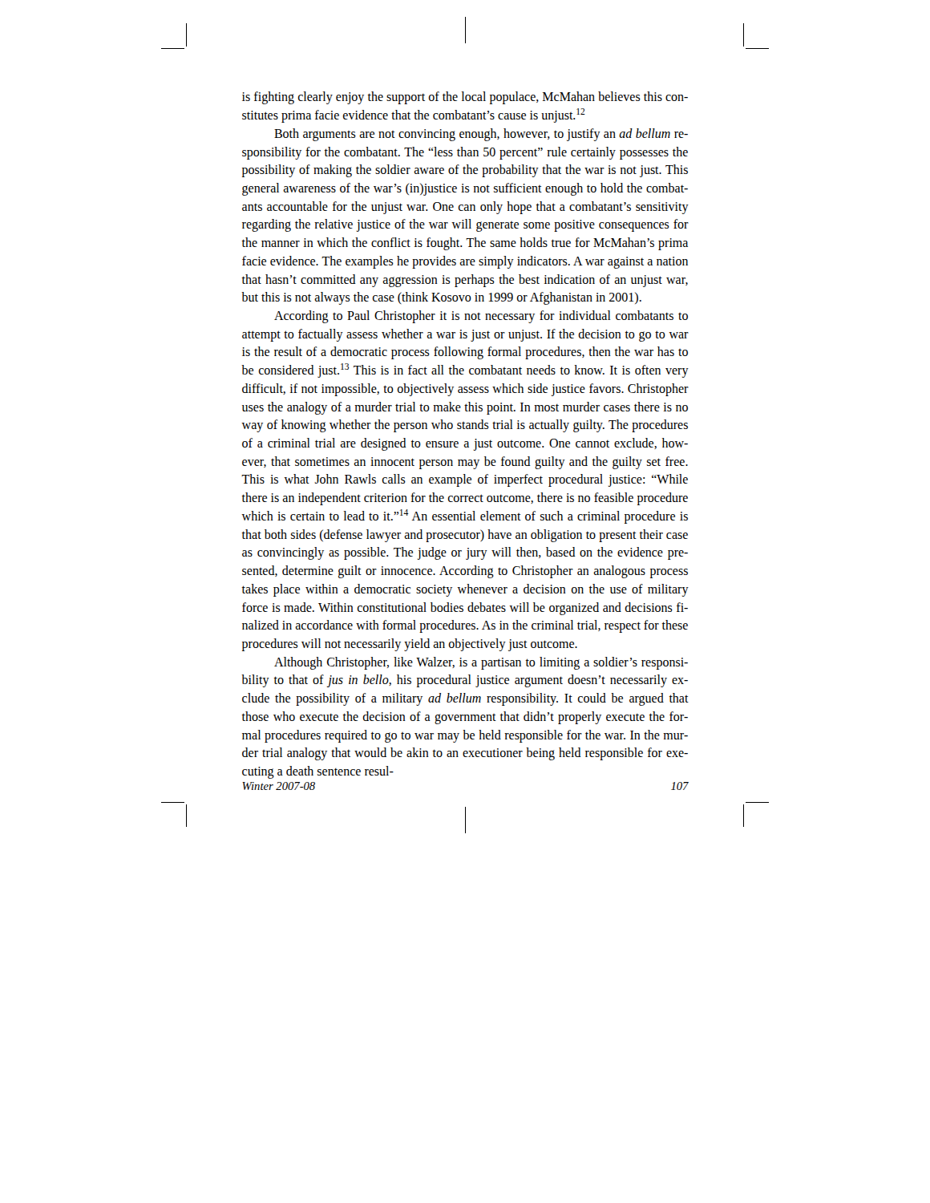is fighting clearly enjoy the support of the local populace, McMahan believes this constitutes prima facie evidence that the combatant’s cause is unjust.12
Both arguments are not convincing enough, however, to justify an ad bellum responsibility for the combatant. The “less than 50 percent” rule certainly possesses the possibility of making the soldier aware of the probability that the war is not just. This general awareness of the war’s (in)justice is not sufficient enough to hold the combatants accountable for the unjust war. One can only hope that a combatant’s sensitivity regarding the relative justice of the war will generate some positive consequences for the manner in which the conflict is fought. The same holds true for McMahan’s prima facie evidence. The examples he provides are simply indicators. A war against a nation that hasn’t committed any aggression is perhaps the best indication of an unjust war, but this is not always the case (think Kosovo in 1999 or Afghanistan in 2001).
According to Paul Christopher it is not necessary for individual combatants to attempt to factually assess whether a war is just or unjust. If the decision to go to war is the result of a democratic process following formal procedures, then the war has to be considered just.13 This is in fact all the combatant needs to know. It is often very difficult, if not impossible, to objectively assess which side justice favors. Christopher uses the analogy of a murder trial to make this point. In most murder cases there is no way of knowing whether the person who stands trial is actually guilty. The procedures of a criminal trial are designed to ensure a just outcome. One cannot exclude, however, that sometimes an innocent person may be found guilty and the guilty set free. This is what John Rawls calls an example of imperfect procedural justice: “While there is an independent criterion for the correct outcome, there is no feasible procedure which is certain to lead to it.”14 An essential element of such a criminal procedure is that both sides (defense lawyer and prosecutor) have an obligation to present their case as convincingly as possible. The judge or jury will then, based on the evidence presented, determine guilt or innocence. According to Christopher an analogous process takes place within a democratic society whenever a decision on the use of military force is made. Within constitutional bodies debates will be organized and decisions finalized in accordance with formal procedures. As in the criminal trial, respect for these procedures will not necessarily yield an objectively just outcome.
Although Christopher, like Walzer, is a partisan to limiting a soldier’s responsibility to that of jus in bello, his procedural justice argument doesn’t necessarily exclude the possibility of a military ad bellum responsibility. It could be argued that those who execute the decision of a government that didn’t properly execute the formal procedures required to go to war may be held responsible for the war. In the murder trial analogy that would be akin to an executioner being held responsible for executing a death sentence resul-
Winter 2007-08 107